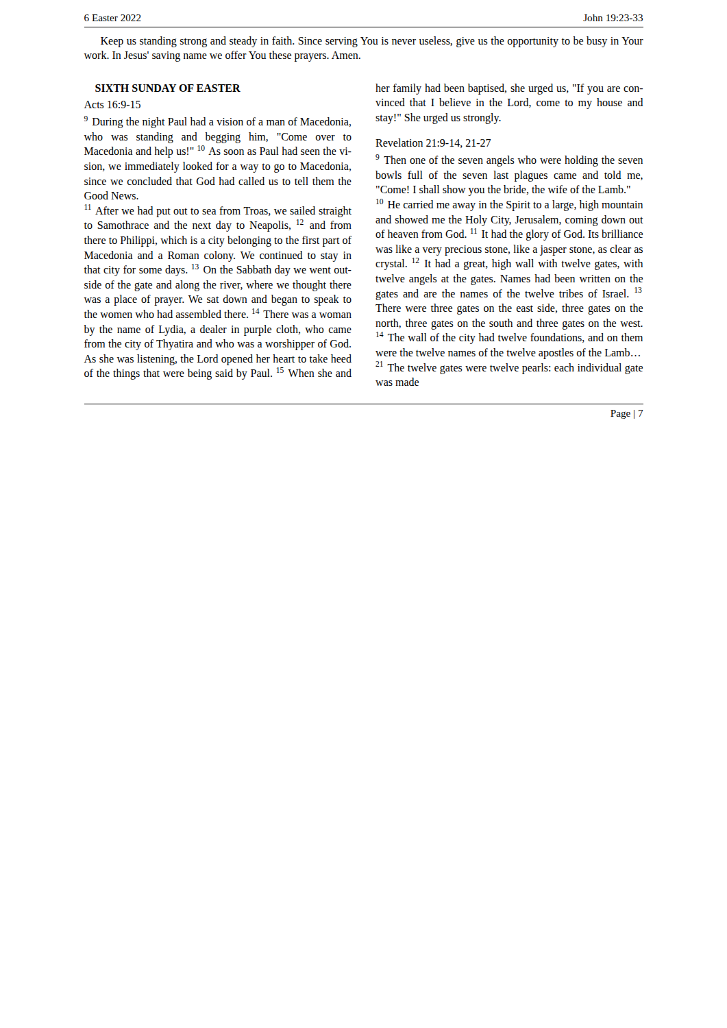6 Easter 2022 John 19:23-33
Keep us standing strong and steady in faith. Since serving You is never useless, give us the opportunity to be busy in Your work. In Jesus' saving name we offer You these prayers. Amen.
Sixth Sunday of Easter
Acts 16:9-15
9 During the night Paul had a vision of a man of Macedonia, who was standing and begging him, "Come over to Macedonia and help us!" 10 As soon as Paul had seen the vision, we immediately looked for a way to go to Macedonia, since we concluded that God had called us to tell them the Good News.
11 After we had put out to sea from Troas, we sailed straight to Samothrace and the next day to Neapolis, 12 and from there to Philippi, which is a city belonging to the first part of Macedonia and a Roman colony. We continued to stay in that city for some days. 13 On the Sabbath day we went outside of the gate and along the river, where we thought there was a place of prayer. We sat down and began to speak to the women who had assembled there. 14 There was a woman by the name of Lydia, a dealer in purple cloth, who came from the city of Thyatira and who was a worshipper of God. As she was listening, the Lord opened her heart to take heed of the things that were being said by Paul. 15 When she and her family had been baptised, she urged us, "If you are convinced that I believe in the Lord, come to my house and stay!" She urged us strongly.
Revelation 21:9-14, 21-27
9 Then one of the seven angels who were holding the seven bowls full of the seven last plagues came and told me, "Come! I shall show you the bride, the wife of the Lamb."
10 He carried me away in the Spirit to a large, high mountain and showed me the Holy City, Jerusalem, coming down out of heaven from God. 11 It had the glory of God. Its brilliance was like a very precious stone, like a jasper stone, as clear as crystal. 12 It had a great, high wall with twelve gates, with twelve angels at the gates. Names had been written on the gates and are the names of the twelve tribes of Israel. 13 There were three gates on the east side, three gates on the north, three gates on the south and three gates on the west. 14 The wall of the city had twelve foundations, and on them were the twelve names of the twelve apostles of the Lamb…
21 The twelve gates were twelve pearls: each individual gate was made
Page | 7